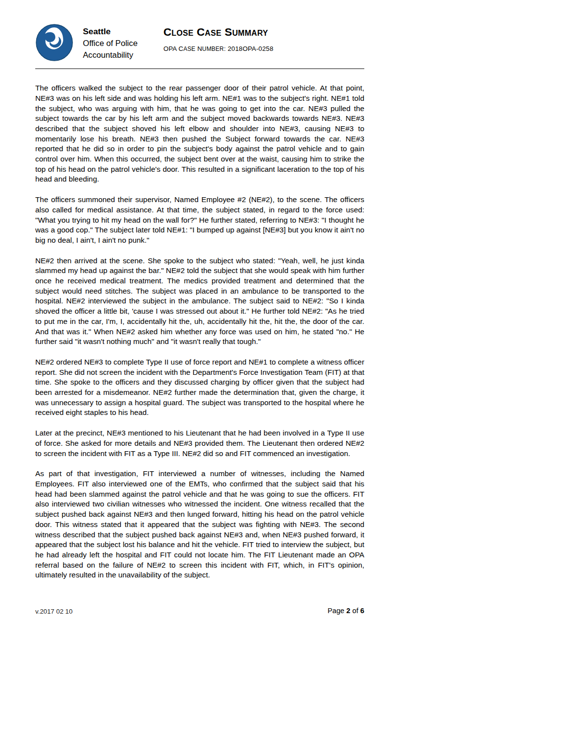Seattle
Office of Police
Accountability
Close Case Summary
OPA CASE NUMBER: 2018OPA-0258
The officers walked the subject to the rear passenger door of their patrol vehicle. At that point, NE#3 was on his left side and was holding his left arm. NE#1 was to the subject's right. NE#1 told the subject, who was arguing with him, that he was going to get into the car. NE#3 pulled the subject towards the car by his left arm and the subject moved backwards towards NE#3. NE#3 described that the subject shoved his left elbow and shoulder into NE#3, causing NE#3 to momentarily lose his breath. NE#3 then pushed the Subject forward towards the car. NE#3 reported that he did so in order to pin the subject's body against the patrol vehicle and to gain control over him. When this occurred, the subject bent over at the waist, causing him to strike the top of his head on the patrol vehicle's door. This resulted in a significant laceration to the top of his head and bleeding.
The officers summoned their supervisor, Named Employee #2 (NE#2), to the scene. The officers also called for medical assistance. At that time, the subject stated, in regard to the force used: "What you trying to hit my head on the wall for?" He further stated, referring to NE#3: "I thought he was a good cop." The subject later told NE#1: "I bumped up against [NE#3] but you know it ain't no big no deal, I ain't, I ain't no punk."
NE#2 then arrived at the scene. She spoke to the subject who stated: "Yeah, well, he just kinda slammed my head up against the bar." NE#2 told the subject that she would speak with him further once he received medical treatment. The medics provided treatment and determined that the subject would need stitches. The subject was placed in an ambulance to be transported to the hospital. NE#2 interviewed the subject in the ambulance. The subject said to NE#2: "So I kinda shoved the officer a little bit, 'cause I was stressed out about it." He further told NE#2: "As he tried to put me in the car, I'm, I, accidentally hit the, uh, accidentally hit the, hit the, the door of the car. And that was it." When NE#2 asked him whether any force was used on him, he stated "no." He further said "it wasn't nothing much" and "it wasn't really that tough."
NE#2 ordered NE#3 to complete Type II use of force report and NE#1 to complete a witness officer report. She did not screen the incident with the Department's Force Investigation Team (FIT) at that time. She spoke to the officers and they discussed charging by officer given that the subject had been arrested for a misdemeanor. NE#2 further made the determination that, given the charge, it was unnecessary to assign a hospital guard. The subject was transported to the hospital where he received eight staples to his head.
Later at the precinct, NE#3 mentioned to his Lieutenant that he had been involved in a Type II use of force. She asked for more details and NE#3 provided them. The Lieutenant then ordered NE#2 to screen the incident with FIT as a Type III. NE#2 did so and FIT commenced an investigation.
As part of that investigation, FIT interviewed a number of witnesses, including the Named Employees. FIT also interviewed one of the EMTs, who confirmed that the subject said that his head had been slammed against the patrol vehicle and that he was going to sue the officers. FIT also interviewed two civilian witnesses who witnessed the incident. One witness recalled that the subject pushed back against NE#3 and then lunged forward, hitting his head on the patrol vehicle door. This witness stated that it appeared that the subject was fighting with NE#3. The second witness described that the subject pushed back against NE#3 and, when NE#3 pushed forward, it appeared that the subject lost his balance and hit the vehicle. FIT tried to interview the subject, but he had already left the hospital and FIT could not locate him. The FIT Lieutenant made an OPA referral based on the failure of NE#2 to screen this incident with FIT, which, in FIT's opinion, ultimately resulted in the unavailability of the subject.
v.2017 02 10
Page 2 of 6